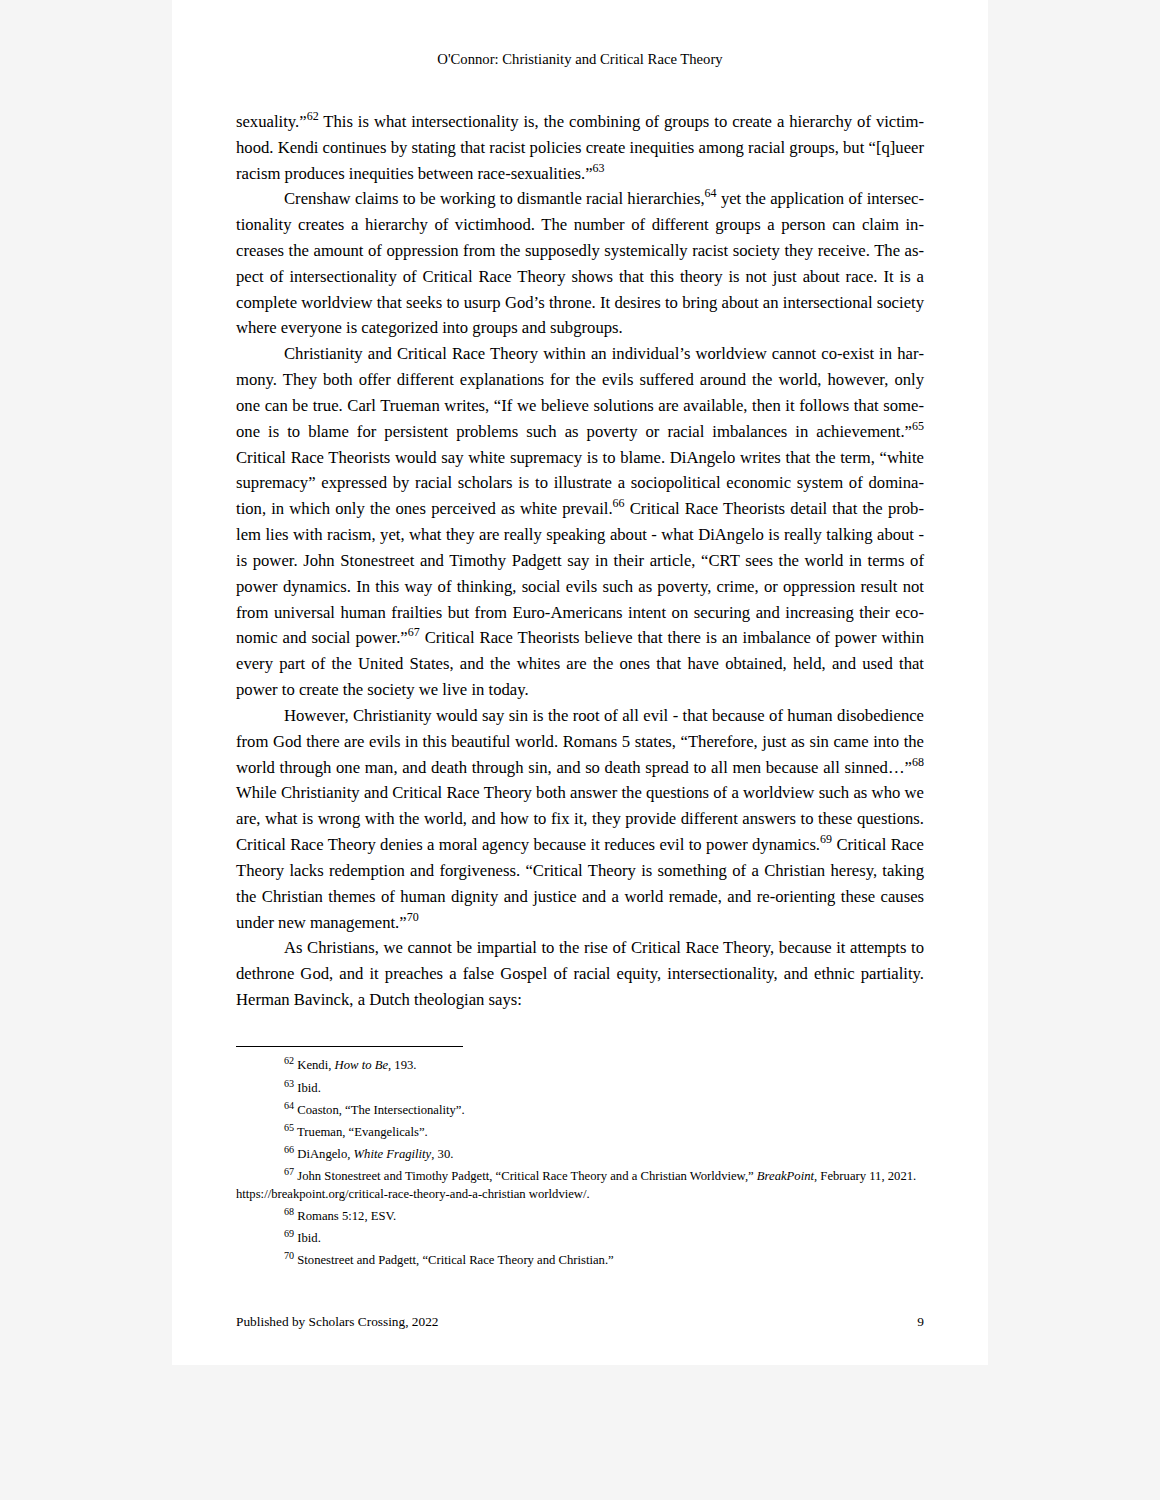O'Connor: Christianity and Critical Race Theory
sexuality.”62 This is what intersectionality is, the combining of groups to create a hierarchy of victimhood. Kendi continues by stating that racist policies create inequities among racial groups, but “[q]ueer racism produces inequities between race-sexualities.”63
Crenshaw claims to be working to dismantle racial hierarchies,64 yet the application of intersectionality creates a hierarchy of victimhood. The number of different groups a person can claim increases the amount of oppression from the supposedly systemically racist society they receive. The aspect of intersectionality of Critical Race Theory shows that this theory is not just about race. It is a complete worldview that seeks to usurp God’s throne. It desires to bring about an intersectional society where everyone is categorized into groups and subgroups.
Christianity and Critical Race Theory within an individual’s worldview cannot co-exist in harmony. They both offer different explanations for the evils suffered around the world, however, only one can be true. Carl Trueman writes, “If we believe solutions are available, then it follows that someone is to blame for persistent problems such as poverty or racial imbalances in achievement.”65 Critical Race Theorists would say white supremacy is to blame. DiAngelo writes that the term, “white supremacy” expressed by racial scholars is to illustrate a sociopolitical economic system of domination, in which only the ones perceived as white prevail.66 Critical Race Theorists detail that the problem lies with racism, yet, what they are really speaking about - what DiAngelo is really talking about - is power. John Stonestreet and Timothy Padgett say in their article, “CRT sees the world in terms of power dynamics. In this way of thinking, social evils such as poverty, crime, or oppression result not from universal human frailties but from Euro-Americans intent on securing and increasing their economic and social power.”67 Critical Race Theorists believe that there is an imbalance of power within every part of the United States, and the whites are the ones that have obtained, held, and used that power to create the society we live in today.
However, Christianity would say sin is the root of all evil - that because of human disobedience from God there are evils in this beautiful world. Romans 5 states, “Therefore, just as sin came into the world through one man, and death through sin, and so death spread to all men because all sinned…”68 While Christianity and Critical Race Theory both answer the questions of a worldview such as who we are, what is wrong with the world, and how to fix it, they provide different answers to these questions. Critical Race Theory denies a moral agency because it reduces evil to power dynamics.69 Critical Race Theory lacks redemption and forgiveness. “Critical Theory is something of a Christian heresy, taking the Christian themes of human dignity and justice and a world remade, and re-orienting these causes under new management.”70
As Christians, we cannot be impartial to the rise of Critical Race Theory, because it attempts to dethrone God, and it preaches a false Gospel of racial equity, intersectionality, and ethnic partiality. Herman Bavinck, a Dutch theologian says:
62 Kendi, How to Be, 193.
63 Ibid.
64 Coaston, “The Intersectionality”.
65 Trueman, “Evangelicals”.
66 DiAngelo, White Fragility, 30.
67 John Stonestreet and Timothy Padgett, “Critical Race Theory and a Christian Worldview,” BreakPoint, February 11, 2021. https://breakpoint.org/critical-race-theory-and-a-christian worldview/.
68 Romans 5:12, ESV.
69 Ibid.
70 Stonestreet and Padgett, “Critical Race Theory and Christian.”
Published by Scholars Crossing, 2022 9